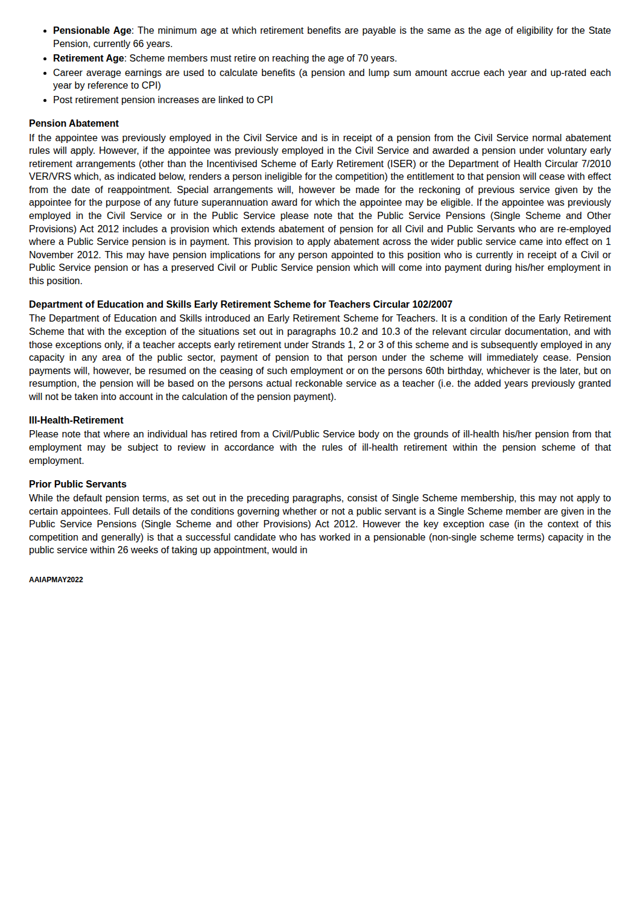Pensionable Age: The minimum age at which retirement benefits are payable is the same as the age of eligibility for the State Pension, currently 66 years.
Retirement Age: Scheme members must retire on reaching the age of 70 years.
Career average earnings are used to calculate benefits (a pension and lump sum amount accrue each year and up-rated each year by reference to CPI)
Post retirement pension increases are linked to CPI
Pension Abatement
If the appointee was previously employed in the Civil Service and is in receipt of a pension from the Civil Service normal abatement rules will apply. However, if the appointee was previously employed in the Civil Service and awarded a pension under voluntary early retirement arrangements (other than the Incentivised Scheme of Early Retirement (ISER) or the Department of Health Circular 7/2010 VER/VRS which, as indicated below, renders a person ineligible for the competition) the entitlement to that pension will cease with effect from the date of reappointment. Special arrangements will, however be made for the reckoning of previous service given by the appointee for the purpose of any future superannuation award for which the appointee may be eligible. If the appointee was previously employed in the Civil Service or in the Public Service please note that the Public Service Pensions (Single Scheme and Other Provisions) Act 2012 includes a provision which extends abatement of pension for all Civil and Public Servants who are re-employed where a Public Service pension is in payment. This provision to apply abatement across the wider public service came into effect on 1 November 2012. This may have pension implications for any person appointed to this position who is currently in receipt of a Civil or Public Service pension or has a preserved Civil or Public Service pension which will come into payment during his/her employment in this position.
Department of Education and Skills Early Retirement Scheme for Teachers Circular 102/2007
The Department of Education and Skills introduced an Early Retirement Scheme for Teachers. It is a condition of the Early Retirement Scheme that with the exception of the situations set out in paragraphs 10.2 and 10.3 of the relevant circular documentation, and with those exceptions only, if a teacher accepts early retirement under Strands 1, 2 or 3 of this scheme and is subsequently employed in any capacity in any area of the public sector, payment of pension to that person under the scheme will immediately cease. Pension payments will, however, be resumed on the ceasing of such employment or on the persons 60th birthday, whichever is the later, but on resumption, the pension will be based on the persons actual reckonable service as a teacher (i.e. the added years previously granted will not be taken into account in the calculation of the pension payment).
Ill-Health-Retirement
Please note that where an individual has retired from a Civil/Public Service body on the grounds of ill-health his/her pension from that employment may be subject to review in accordance with the rules of ill-health retirement within the pension scheme of that employment.
Prior Public Servants
While the default pension terms, as set out in the preceding paragraphs, consist of Single Scheme membership, this may not apply to certain appointees. Full details of the conditions governing whether or not a public servant is a Single Scheme member are given in the Public Service Pensions (Single Scheme and other Provisions) Act 2012. However the key exception case (in the context of this competition and generally) is that a successful candidate who has worked in a pensionable (non-single scheme terms) capacity in the public service within 26 weeks of taking up appointment, would in
AAIAPMAY2022